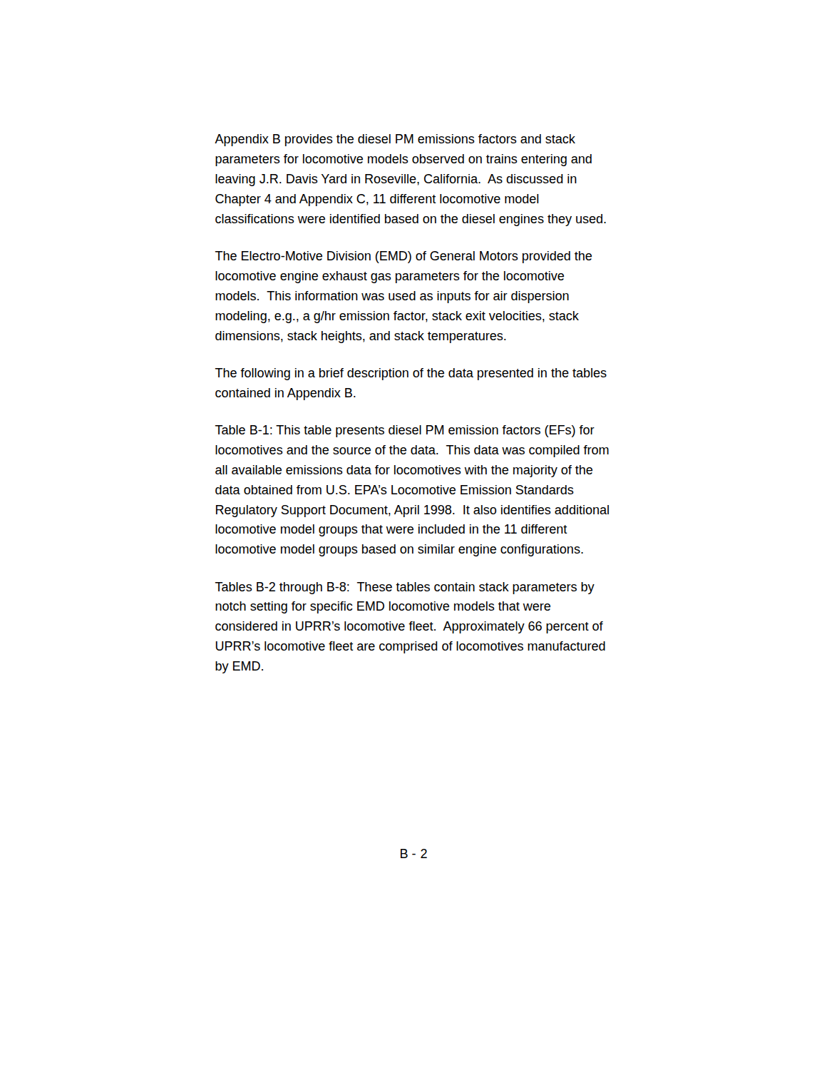Appendix B provides the diesel PM emissions factors and stack parameters for locomotive models observed on trains entering and leaving J.R. Davis Yard in Roseville, California. As discussed in Chapter 4 and Appendix C, 11 different locomotive model classifications were identified based on the diesel engines they used.
The Electro-Motive Division (EMD) of General Motors provided the locomotive engine exhaust gas parameters for the locomotive models. This information was used as inputs for air dispersion modeling, e.g., a g/hr emission factor, stack exit velocities, stack dimensions, stack heights, and stack temperatures.
The following in a brief description of the data presented in the tables contained in Appendix B.
Table B-1: This table presents diesel PM emission factors (EFs) for locomotives and the source of the data. This data was compiled from all available emissions data for locomotives with the majority of the data obtained from U.S. EPA’s Locomotive Emission Standards Regulatory Support Document, April 1998. It also identifies additional locomotive model groups that were included in the 11 different locomotive model groups based on similar engine configurations.
Tables B-2 through B-8: These tables contain stack parameters by notch setting for specific EMD locomotive models that were considered in UPRR’s locomotive fleet. Approximately 66 percent of UPRR’s locomotive fleet are comprised of locomotives manufactured by EMD.
B - 2